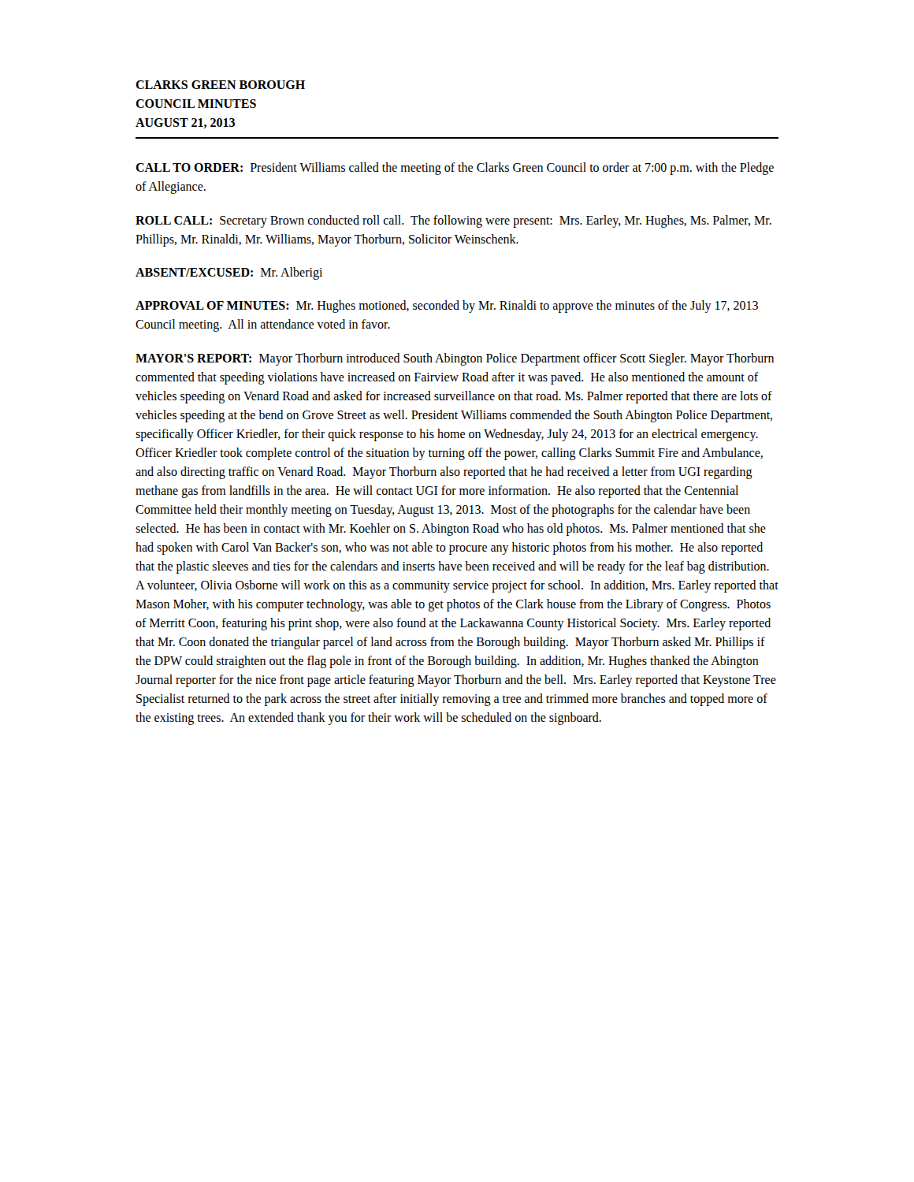CLARKS GREEN BOROUGH
COUNCIL MINUTES
AUGUST 21, 2013
CALL TO ORDER: President Williams called the meeting of the Clarks Green Council to order at 7:00 p.m. with the Pledge of Allegiance.
ROLL CALL: Secretary Brown conducted roll call. The following were present: Mrs. Earley, Mr. Hughes, Ms. Palmer, Mr. Phillips, Mr. Rinaldi, Mr. Williams, Mayor Thorburn, Solicitor Weinschenk.
ABSENT/EXCUSED: Mr. Alberigi
APPROVAL OF MINUTES: Mr. Hughes motioned, seconded by Mr. Rinaldi to approve the minutes of the July 17, 2013 Council meeting. All in attendance voted in favor.
MAYOR'S REPORT: Mayor Thorburn introduced South Abington Police Department officer Scott Siegler. Mayor Thorburn commented that speeding violations have increased on Fairview Road after it was paved. He also mentioned the amount of vehicles speeding on Venard Road and asked for increased surveillance on that road. Ms. Palmer reported that there are lots of vehicles speeding at the bend on Grove Street as well. President Williams commended the South Abington Police Department, specifically Officer Kriedler, for their quick response to his home on Wednesday, July 24, 2013 for an electrical emergency. Officer Kriedler took complete control of the situation by turning off the power, calling Clarks Summit Fire and Ambulance, and also directing traffic on Venard Road. Mayor Thorburn also reported that he had received a letter from UGI regarding methane gas from landfills in the area. He will contact UGI for more information. He also reported that the Centennial Committee held their monthly meeting on Tuesday, August 13, 2013. Most of the photographs for the calendar have been selected. He has been in contact with Mr. Koehler on S. Abington Road who has old photos. Ms. Palmer mentioned that she had spoken with Carol Van Backer's son, who was not able to procure any historic photos from his mother. He also reported that the plastic sleeves and ties for the calendars and inserts have been received and will be ready for the leaf bag distribution. A volunteer, Olivia Osborne will work on this as a community service project for school. In addition, Mrs. Earley reported that Mason Moher, with his computer technology, was able to get photos of the Clark house from the Library of Congress. Photos of Merritt Coon, featuring his print shop, were also found at the Lackawanna County Historical Society. Mrs. Earley reported that Mr. Coon donated the triangular parcel of land across from the Borough building. Mayor Thorburn asked Mr. Phillips if the DPW could straighten out the flag pole in front of the Borough building. In addition, Mr. Hughes thanked the Abington Journal reporter for the nice front page article featuring Mayor Thorburn and the bell. Mrs. Earley reported that Keystone Tree Specialist returned to the park across the street after initially removing a tree and trimmed more branches and topped more of the existing trees. An extended thank you for their work will be scheduled on the signboard.